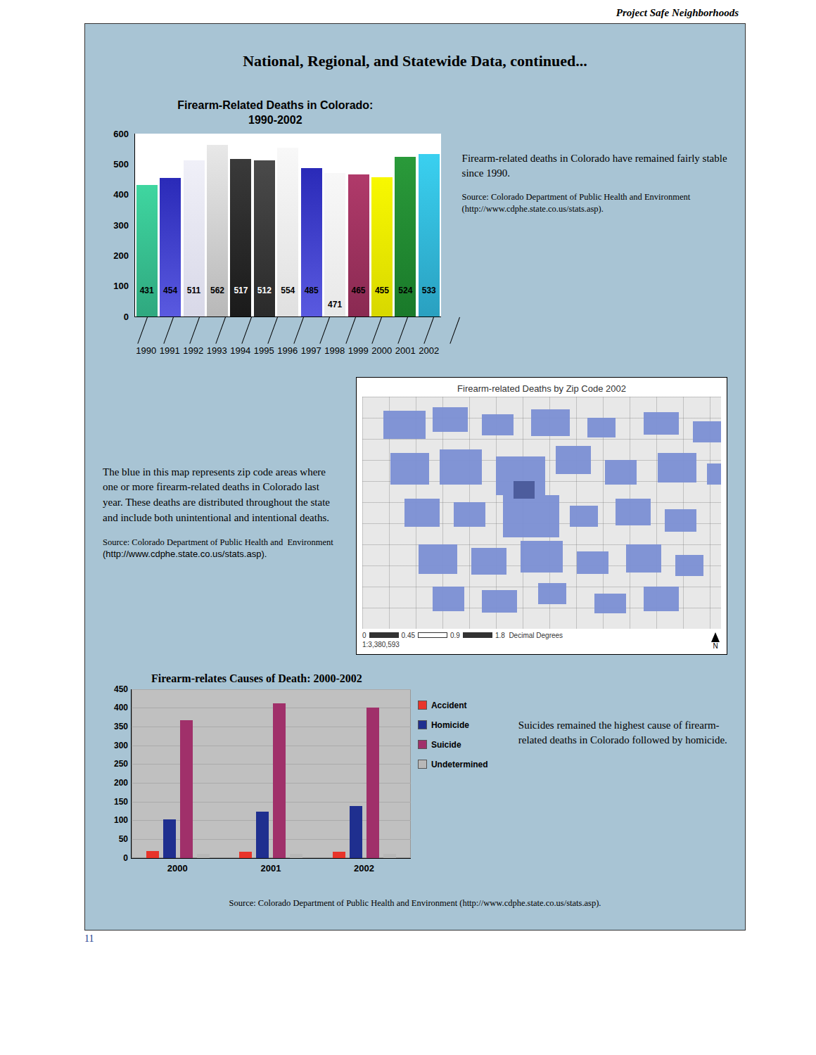Project Safe Neighborhoods
National, Regional, and Statewide Data, continued...
Firearm-Related Deaths in Colorado:
1990-2002
600 500 400 300 200 100 0
431
454
511
562
517
512
554
485
471
465
455
524
533
19901991199219931994 19951996199719981999 200020012002
Firearm-related deaths in Colorado have remained fairly stable since 1990.
Source: Colorado Department of Public Health and Environment (http://www.cdphe.state.co.us/stats.asp).
The blue in this map represents zip code areas where one or more firearm-related deaths in Colorado last year. These deaths are distributed throughout the state and include both unintentional and intentional deaths.
Source: Colorado Department of Public Health and Environment (http://www.cdphe.state.co.us/stats.asp).
Firearm-related Deaths by Zip Code 2002
0
0.45
0.9
1.8 Decimal Degrees
1:3,380,593
N
Firearm-relates Causes of Death: 2000-2002
450 400 350 300 250 200 150 100 50 0
200020012002
Accident
Homicide
Suicide
Undetermined
Suicides remained the highest cause of firearm-related deaths in Colorado followed by homicide.
Source: Colorado Department of Public Health and Environment (http://www.cdphe.state.co.us/stats.asp).
11